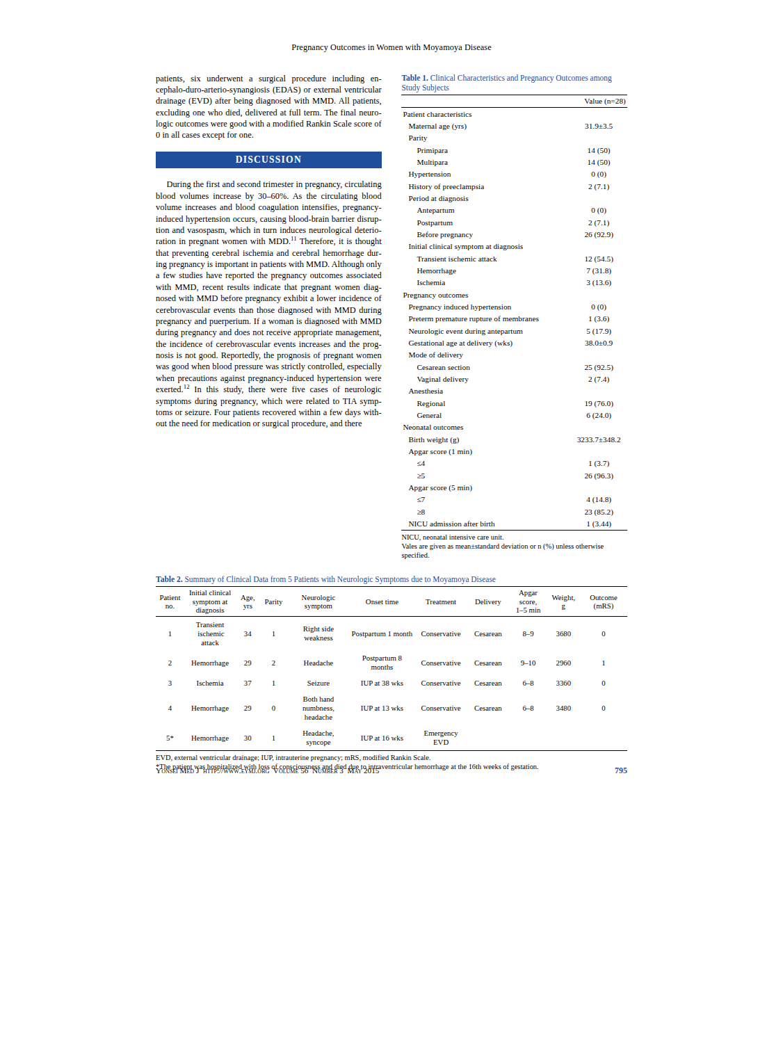Pregnancy Outcomes in Women with Moyamoya Disease
patients, six underwent a surgical procedure including encephalo-duro-arterio-synangiosis (EDAS) or external ventricular drainage (EVD) after being diagnosed with MMD. All patients, excluding one who died, delivered at full term. The final neurologic outcomes were good with a modified Rankin Scale score of 0 in all cases except for one.
DISCUSSION
During the first and second trimester in pregnancy, circulating blood volumes increase by 30–60%. As the circulating blood volume increases and blood coagulation intensifies, pregnancy-induced hypertension occurs, causing blood-brain barrier disruption and vasospasm, which in turn induces neurological deterioration in pregnant women with MDD.11 Therefore, it is thought that preventing cerebral ischemia and cerebral hemorrhage during pregnancy is important in patients with MMD. Although only a few studies have reported the pregnancy outcomes associated with MMD, recent results indicate that pregnant women diagnosed with MMD before pregnancy exhibit a lower incidence of cerebrovascular events than those diagnosed with MMD during pregnancy and puerperium. If a woman is diagnosed with MMD during pregnancy and does not receive appropriate management, the incidence of cerebrovascular events increases and the prognosis is not good. Reportedly, the prognosis of pregnant women was good when blood pressure was strictly controlled, especially when precautions against pregnancy-induced hypertension were exerted.12 In this study, there were five cases of neurologic symptoms during pregnancy, which were related to TIA symptoms or seizure. Four patients recovered within a few days without the need for medication or surgical procedure, and there
Table 1. Clinical Characteristics and Pregnancy Outcomes among Study Subjects
| | Value (n=28) |
| --- | --- |
| Patient characteristics | |
| Maternal age (yrs) | 31.9±3.5 |
| Parity | |
| Primipara | 14 (50) |
| Multipara | 14 (50) |
| Hypertension | 0 (0) |
| History of preeclampsia | 2 (7.1) |
| Period at diagnosis | |
| Antepartum | 0 (0) |
| Postpartum | 2 (7.1) |
| Before pregnancy | 26 (92.9) |
| Initial clinical symptom at diagnosis | |
| Transient ischemic attack | 12 (54.5) |
| Hemorrhage | 7 (31.8) |
| Ischemia | 3 (13.6) |
| Pregnancy outcomes | |
| Pregnancy induced hypertension | 0 (0) |
| Preterm premature rupture of membranes | 1 (3.6) |
| Neurologic event during antepartum | 5 (17.9) |
| Gestational age at delivery (wks) | 38.0±0.9 |
| Mode of delivery | |
| Cesarean section | 25 (92.5) |
| Vaginal delivery | 2 (7.4) |
| Anesthesia | |
| Regional | 19 (76.0) |
| General | 6 (24.0) |
| Neonatal outcomes | |
| Birth weight (g) | 3233.7±348.2 |
| Apgar score (1 min) | |
| ≤4 | 1 (3.7) |
| ≥5 | 26 (96.3) |
| Apgar score (5 min) | |
| ≤7 | 4 (14.8) |
| ≥8 | 23 (85.2) |
| NICU admission after birth | 1 (3.44) |
NICU, neonatal intensive care unit.
Vales are given as mean±standard deviation or n (%) unless otherwise specified.
Table 2. Summary of Clinical Data from 5 Patients with Neurologic Symptoms due to Moyamoya Disease
| Patient no. | Initial clinical symptom at diagnosis | Age, yrs | Parity | Neurologic symptom | Onset time | Treatment | Delivery | Apgar score, 1–5 min | Weight, g | Outcome (mRS) |
| --- | --- | --- | --- | --- | --- | --- | --- | --- | --- | --- |
| 1 | Transient ischemic attack | 34 | 1 | Right side weakness | Postpartum 1 month | Conservative | Cesarean | 8–9 | 3680 | 0 |
| 2 | Hemorrhage | 29 | 2 | Headache | Postpartum 8 months | Conservative | Cesarean | 9–10 | 2960 | 1 |
| 3 | Ischemia | 37 | 1 | Seizure | IUP at 38 wks | Conservative | Cesarean | 6–8 | 3360 | 0 |
| 4 | Hemorrhage | 29 | 0 | Both hand numbness, headache | IUP at 13 wks | Conservative | Cesarean | 6–8 | 3480 | 0 |
| 5* | Hemorrhage | 30 | 1 | Headache, syncope | IUP at 16 wks | Emergency EVD | | | | |
EVD, external ventricular drainage; IUP, intrauterine pregnancy; mRS, modified Rankin Scale.
*The patient was hospitalized with loss of consciousness and died due to intraventricular hemorrhage at the 16th weeks of gestation.
Yonsei Med J http://www.eymj.org Volume 56 Number 3 May 2015
795